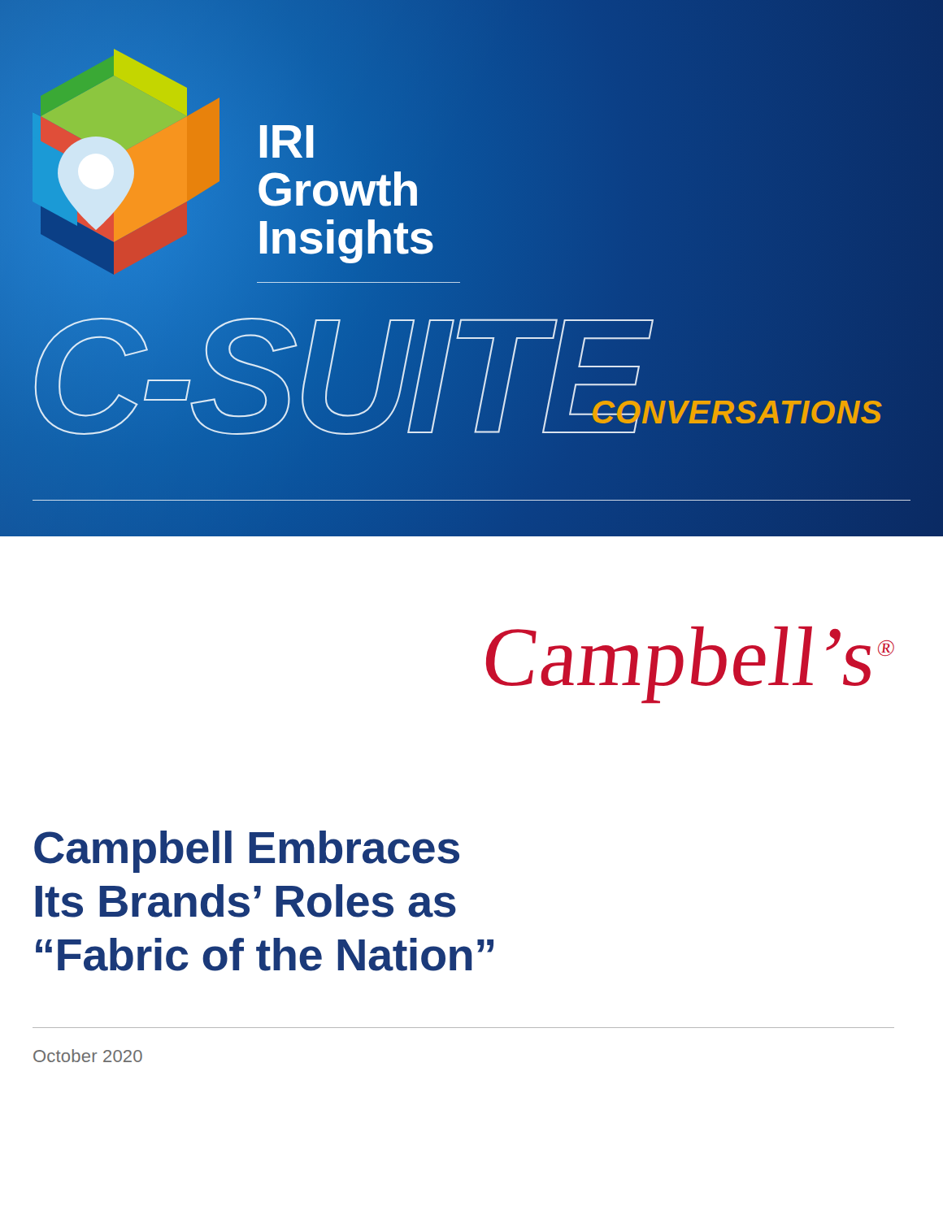IRI cube logo
IRI
Growth
Insights
C-SUITE
CONVERSATIONS
Campbell’s®
Campbell Embraces
Its Brands’ Roles as
“Fabric of the Nation”
October 2020